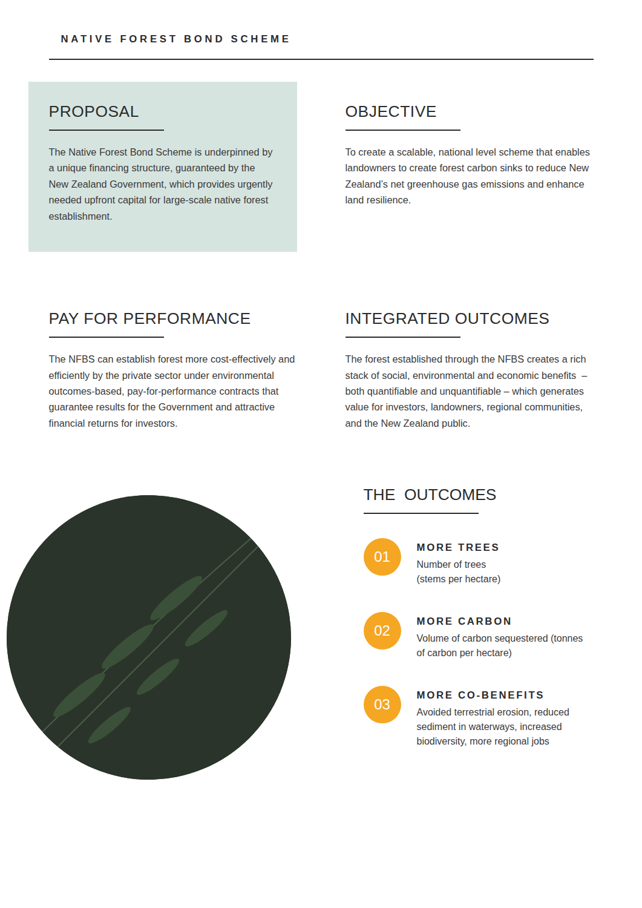Native Forest Bond Scheme
PROPOSAL
The Native Forest Bond Scheme is underpinned by a unique financing structure, guaranteed by the New Zealand Government, which provides urgently needed upfront capital for large-scale native forest establishment.
OBJECTIVE
To create a scalable, national level scheme that enables landowners to create forest carbon sinks to reduce New Zealand’s net greenhouse gas emissions and enhance land resilience.
PAY FOR PERFORMANCE
The NFBS can establish forest more cost-effectively and efficiently by the private sector under environmental outcomes-based, pay-for-performance contracts that guarantee results for the Government and attractive financial returns for investors.
INTEGRATED OUTCOMES
The forest established through the NFBS creates a rich stack of social, environmental and economic benefits – both quantifiable and unquantifiable – which generates value for investors, landowners, regional communities, and the New Zealand public.
THE OUTCOMES
01
More Trees
Number of trees
(stems per hectare)
02
More Carbon
Volume of carbon sequestered (tonnes of carbon per hectare)
03
More Co-Benefits
Avoided terrestrial erosion, reduced sediment in waterways, increased biodiversity, more regional jobs